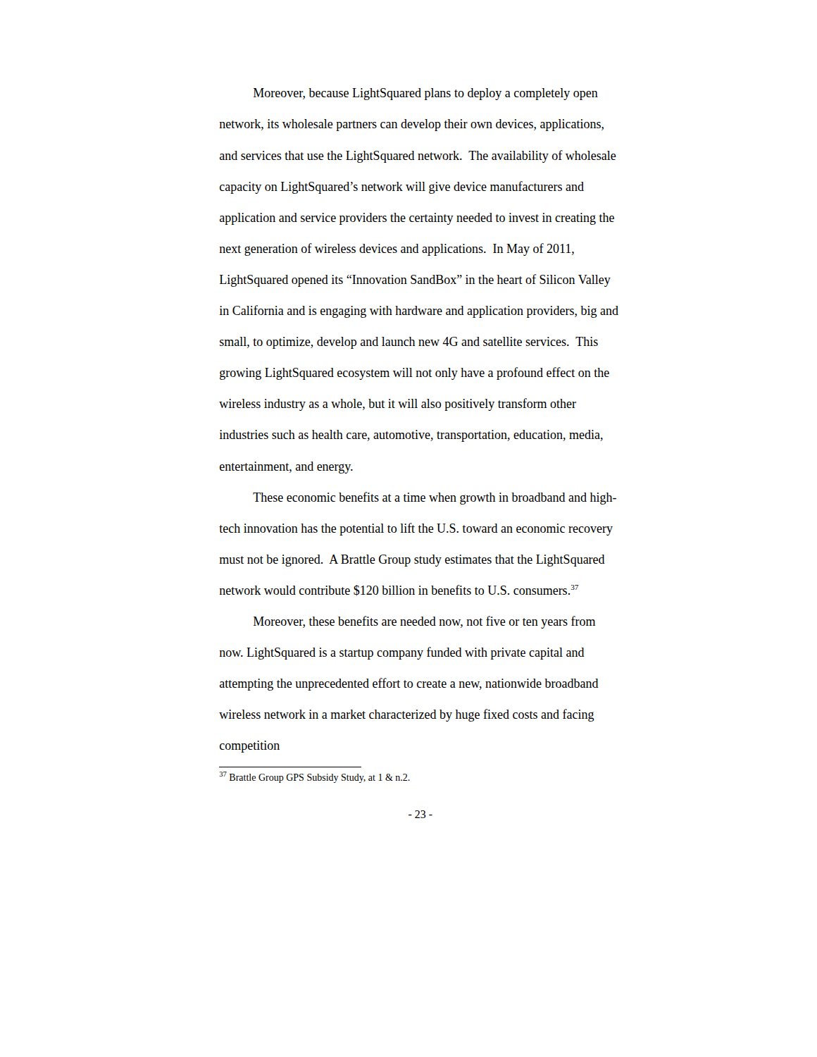Moreover, because LightSquared plans to deploy a completely open network, its wholesale partners can develop their own devices, applications, and services that use the LightSquared network. The availability of wholesale capacity on LightSquared’s network will give device manufacturers and application and service providers the certainty needed to invest in creating the next generation of wireless devices and applications. In May of 2011, LightSquared opened its “Innovation SandBox” in the heart of Silicon Valley in California and is engaging with hardware and application providers, big and small, to optimize, develop and launch new 4G and satellite services. This growing LightSquared ecosystem will not only have a profound effect on the wireless industry as a whole, but it will also positively transform other industries such as health care, automotive, transportation, education, media, entertainment, and energy.
These economic benefits at a time when growth in broadband and high-tech innovation has the potential to lift the U.S. toward an economic recovery must not be ignored. A Brattle Group study estimates that the LightSquared network would contribute $120 billion in benefits to U.S. consumers.37
Moreover, these benefits are needed now, not five or ten years from now. LightSquared is a startup company funded with private capital and attempting the unprecedented effort to create a new, nationwide broadband wireless network in a market characterized by huge fixed costs and facing competition
37 Brattle Group GPS Subsidy Study, at 1 & n.2.
- 23 -